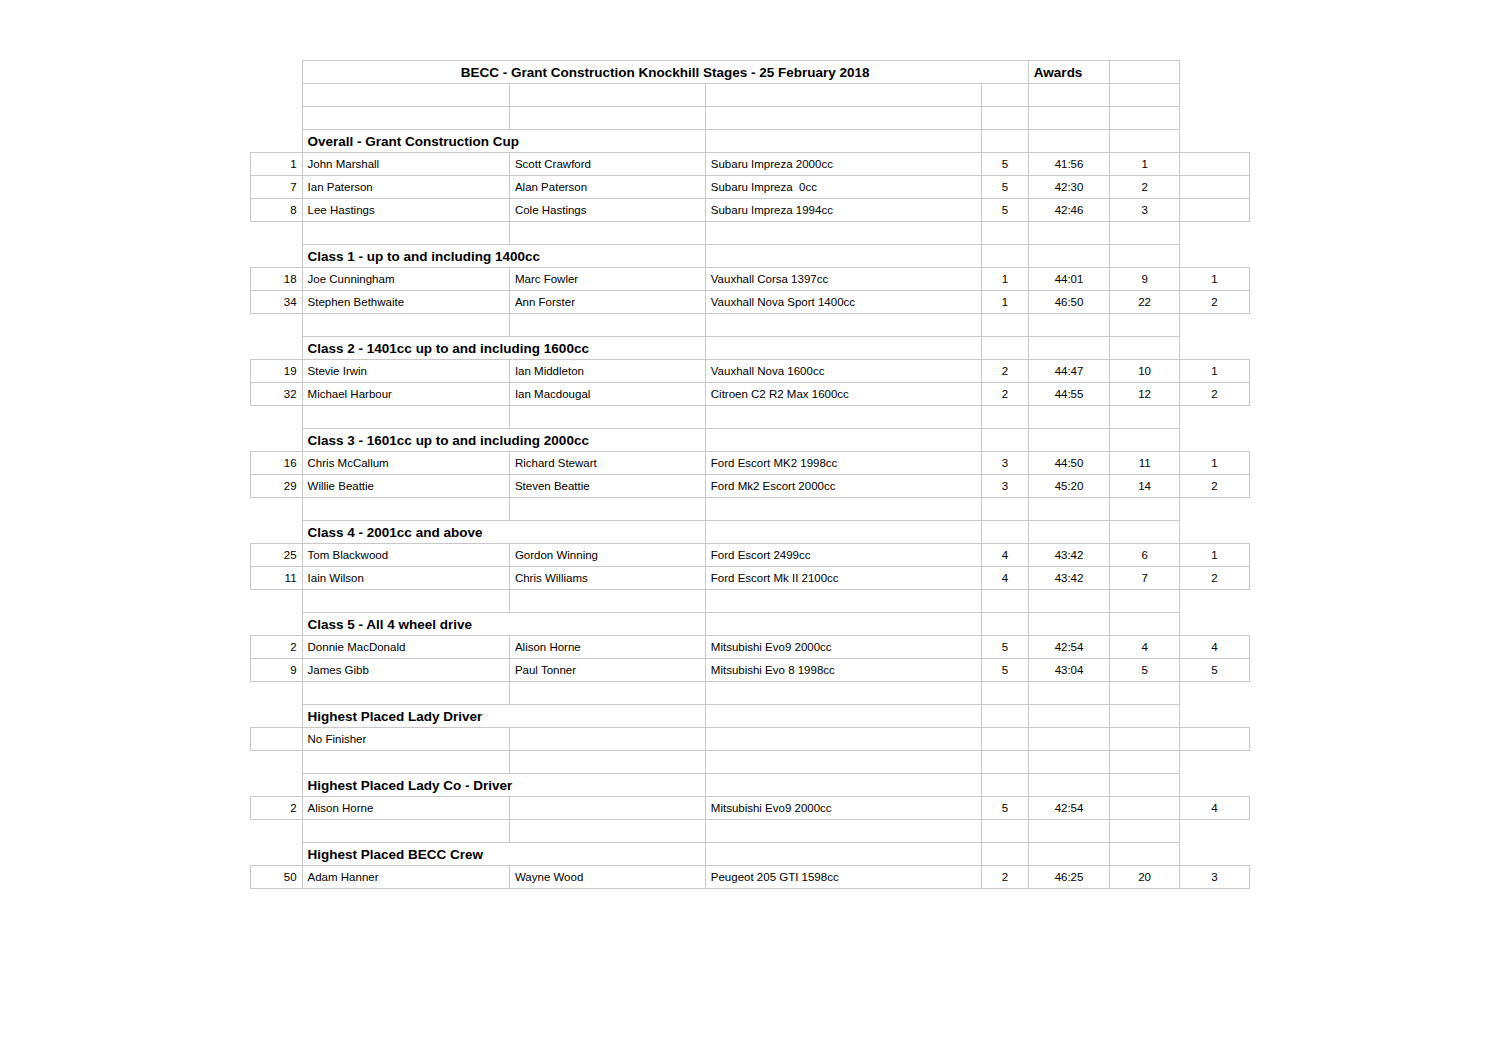| | BECC - Grant Construction Knockhill Stages - 25 February 2018 | Awards | | |
| | Overall - Grant Construction Cup | | | | | |
| 1 | John Marshall | Scott Crawford | Subaru Impreza 2000cc | 5 | 41:56 | 1 | |
| 7 | Ian Paterson | Alan Paterson | Subaru Impreza 0cc | 5 | 42:30 | 2 | |
| 8 | Lee Hastings | Cole Hastings | Subaru Impreza 1994cc | 5 | 42:46 | 3 | |
| | Class 1 - up to and including 1400cc | | | | | |
| 18 | Joe Cunningham | Marc Fowler | Vauxhall Corsa 1397cc | 1 | 44:01 | 9 | 1 |
| 34 | Stephen Bethwaite | Ann Forster | Vauxhall Nova Sport 1400cc | 1 | 46:50 | 22 | 2 |
| | Class 2 - 1401cc up to and including 1600cc | | | | | |
| 19 | Stevie Irwin | Ian Middleton | Vauxhall Nova 1600cc | 2 | 44:47 | 10 | 1 |
| 32 | Michael Harbour | Ian Macdougal | Citroen C2 R2 Max 1600cc | 2 | 44:55 | 12 | 2 |
| | Class 3 - 1601cc up to and including 2000cc | | | | | |
| 16 | Chris McCallum | Richard Stewart | Ford Escort MK2 1998cc | 3 | 44:50 | 11 | 1 |
| 29 | Willie Beattie | Steven Beattie | Ford Mk2 Escort 2000cc | 3 | 45:20 | 14 | 2 |
| | Class 4 - 2001cc and above | | | | | |
| 25 | Tom Blackwood | Gordon Winning | Ford Escort 2499cc | 4 | 43:42 | 6 | 1 |
| 11 | Iain Wilson | Chris Williams | Ford Escort Mk II 2100cc | 4 | 43:42 | 7 | 2 |
| | Class 5 - All 4 wheel drive | | | | | |
| 2 | Donnie MacDonald | Alison Horne | Mitsubishi Evo9 2000cc | 5 | 42:54 | 4 | 4 |
| 9 | James Gibb | Paul Tonner | Mitsubishi Evo 8 1998cc | 5 | 43:04 | 5 | 5 |
| | Highest Placed Lady Driver | | | | | |
| | No Finisher | | | | | | |
| | Highest Placed Lady Co - Driver | | | | | |
| 2 | Alison Horne | | Mitsubishi Evo9 2000cc | 5 | 42:54 | | 4 |
| | Highest Placed BECC Crew | | | | | |
| 50 | Adam Hanner | Wayne Wood | Peugeot 205 GTI 1598cc | 2 | 46:25 | 20 | 3 |